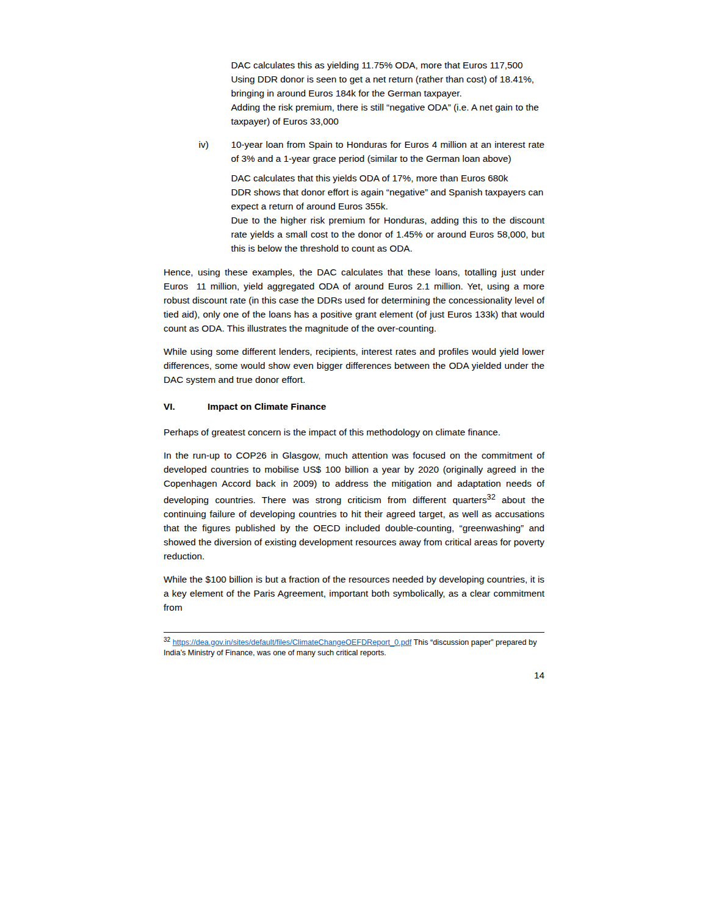DAC calculates this as yielding 11.75% ODA, more that Euros 117,500
Using DDR donor is seen to get a net return (rather than cost) of 18.41%, bringing in around Euros 184k for the German taxpayer.
Adding the risk premium, there is still “negative ODA” (i.e. A net gain to the taxpayer) of Euros 33,000
iv)
10-year loan from Spain to Honduras for Euros 4 million at an interest rate of 3% and a 1-year grace period (similar to the German loan above)
DAC calculates that this yields ODA of 17%, more than Euros 680k
DDR shows that donor effort is again “negative” and Spanish taxpayers can expect a return of around Euros 355k.
Due to the higher risk premium for Honduras, adding this to the discount rate yields a small cost to the donor of 1.45% or around Euros 58,000, but this is below the threshold to count as ODA.
Hence, using these examples, the DAC calculates that these loans, totalling just under Euros 11 million, yield aggregated ODA of around Euros 2.1 million. Yet, using a more robust discount rate (in this case the DDRs used for determining the concessionality level of tied aid), only one of the loans has a positive grant element (of just Euros 133k) that would count as ODA. This illustrates the magnitude of the over-counting.
While using some different lenders, recipients, interest rates and profiles would yield lower differences, some would show even bigger differences between the ODA yielded under the DAC system and true donor effort.
VI.
Impact on Climate Finance
Perhaps of greatest concern is the impact of this methodology on climate finance.
In the run-up to COP26 in Glasgow, much attention was focused on the commitment of developed countries to mobilise US$ 100 billion a year by 2020 (originally agreed in the Copenhagen Accord back in 2009) to address the mitigation and adaptation needs of developing countries. There was strong criticism from different quarters32 about the continuing failure of developing countries to hit their agreed target, as well as accusations that the figures published by the OECD included double-counting, “greenwashing” and showed the diversion of existing development resources away from critical areas for poverty reduction.
While the $100 billion is but a fraction of the resources needed by developing countries, it is a key element of the Paris Agreement, important both symbolically, as a clear commitment from
32 https://dea.gov.in/sites/default/files/ClimateChangeOEFDReport_0.pdf This “discussion paper” prepared by India’s Ministry of Finance, was one of many such critical reports.
14